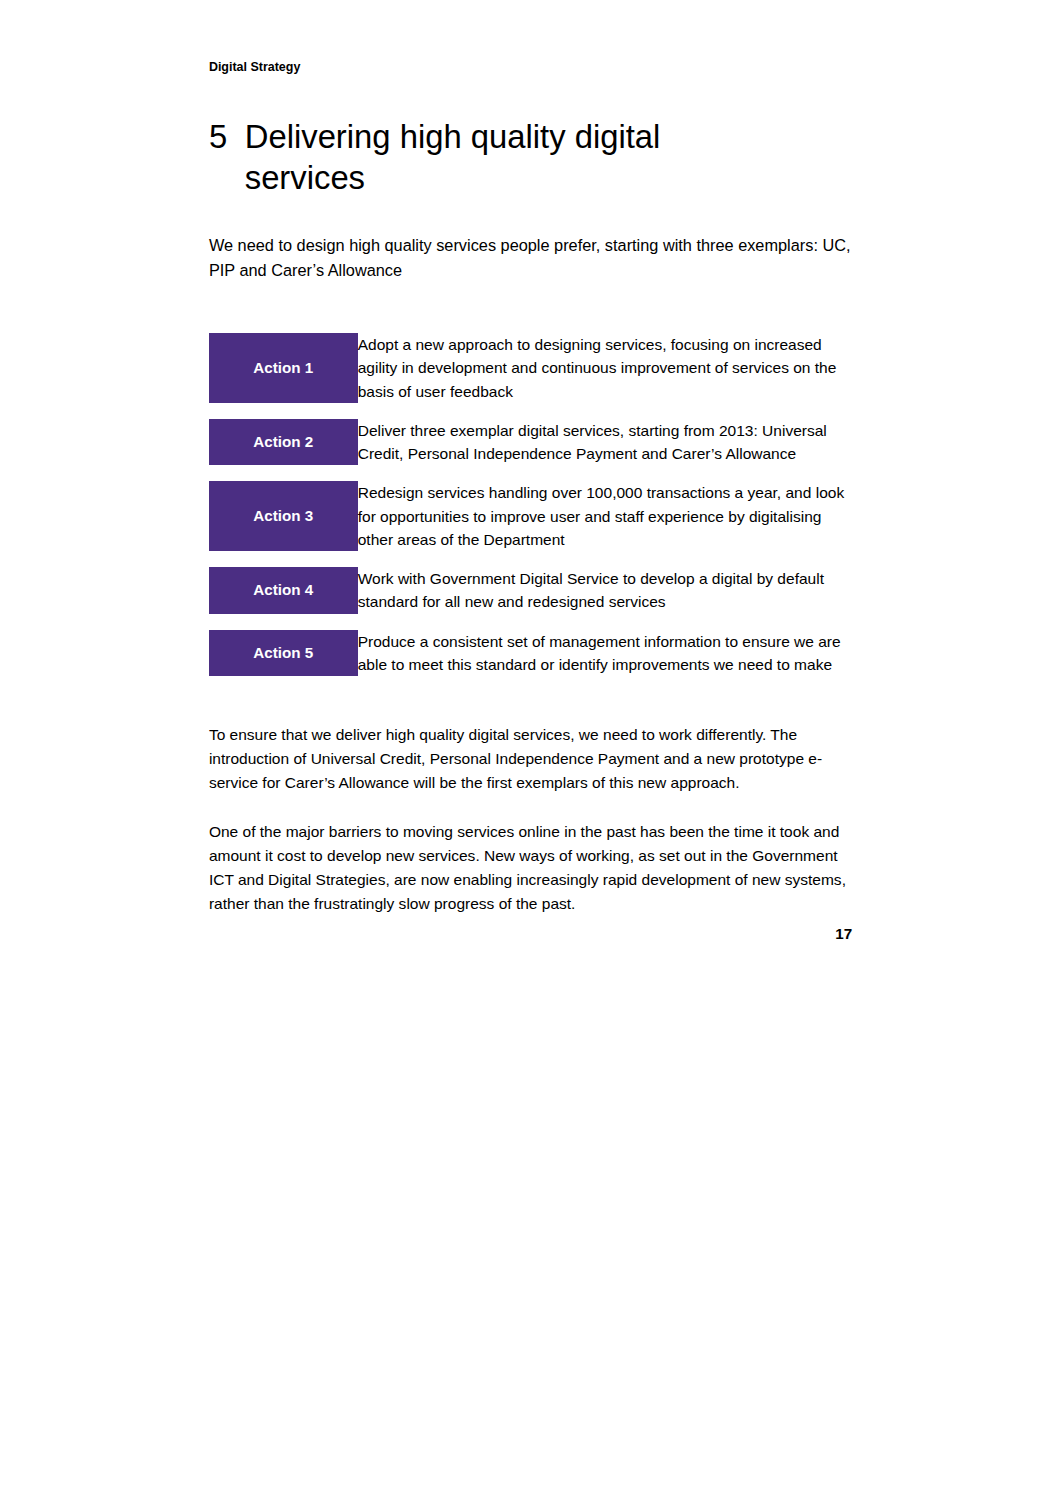Digital Strategy
5 Delivering high quality digital services
We need to design high quality services people prefer, starting with three exemplars: UC, PIP and Carer’s Allowance
| Action 1 | Adopt a new approach to designing services, focusing on increased agility in development and continuous improvement of services on the basis of user feedback |
| Action 2 | Deliver three exemplar digital services, starting from 2013: Universal Credit, Personal Independence Payment and Carer’s Allowance |
| Action 3 | Redesign services handling over 100,000 transactions a year, and look for opportunities to improve user and staff experience by digitalising other areas of the Department |
| Action 4 | Work with Government Digital Service to develop a digital by default standard for all new and redesigned services |
| Action 5 | Produce a consistent set of management information to ensure we are able to meet this standard or identify improvements we need to make |
To ensure that we deliver high quality digital services, we need to work differently. The introduction of Universal Credit, Personal Independence Payment and a new prototype e-service for Carer’s Allowance will be the first exemplars of this new approach.
One of the major barriers to moving services online in the past has been the time it took and amount it cost to develop new services. New ways of working, as set out in the Government ICT and Digital Strategies, are now enabling increasingly rapid development of new systems, rather than the frustratingly slow progress of the past.
17